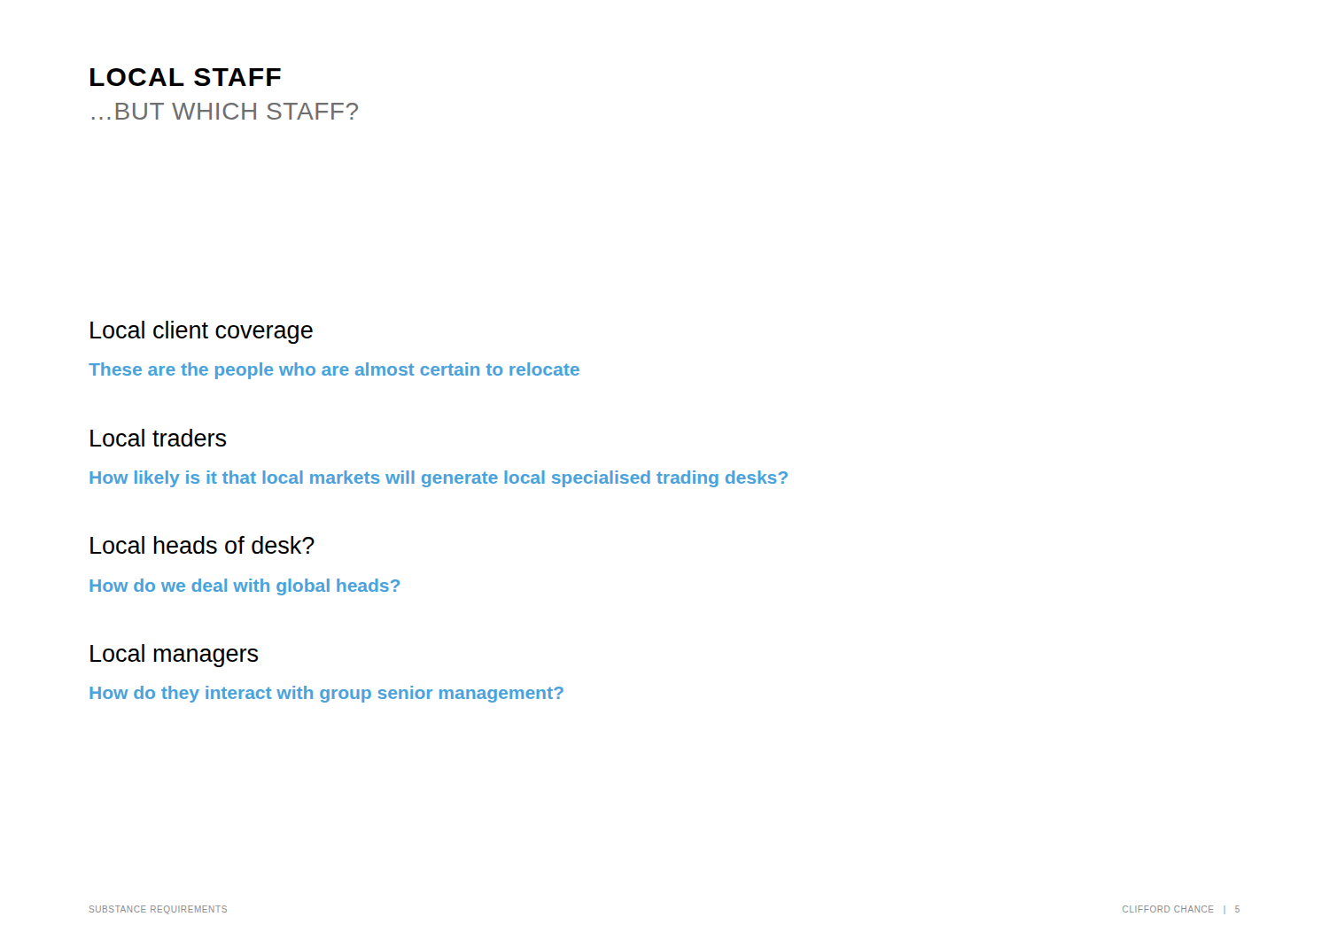LOCAL STAFF
…BUT WHICH STAFF?
Local client coverage
These are the people who are almost certain to relocate
Local traders
How likely is it that local markets will generate local specialised trading desks?
Local heads of desk?
How do we deal with global heads?
Local managers
How do they interact with group senior management?
Substance requirements
Clifford Chance|5